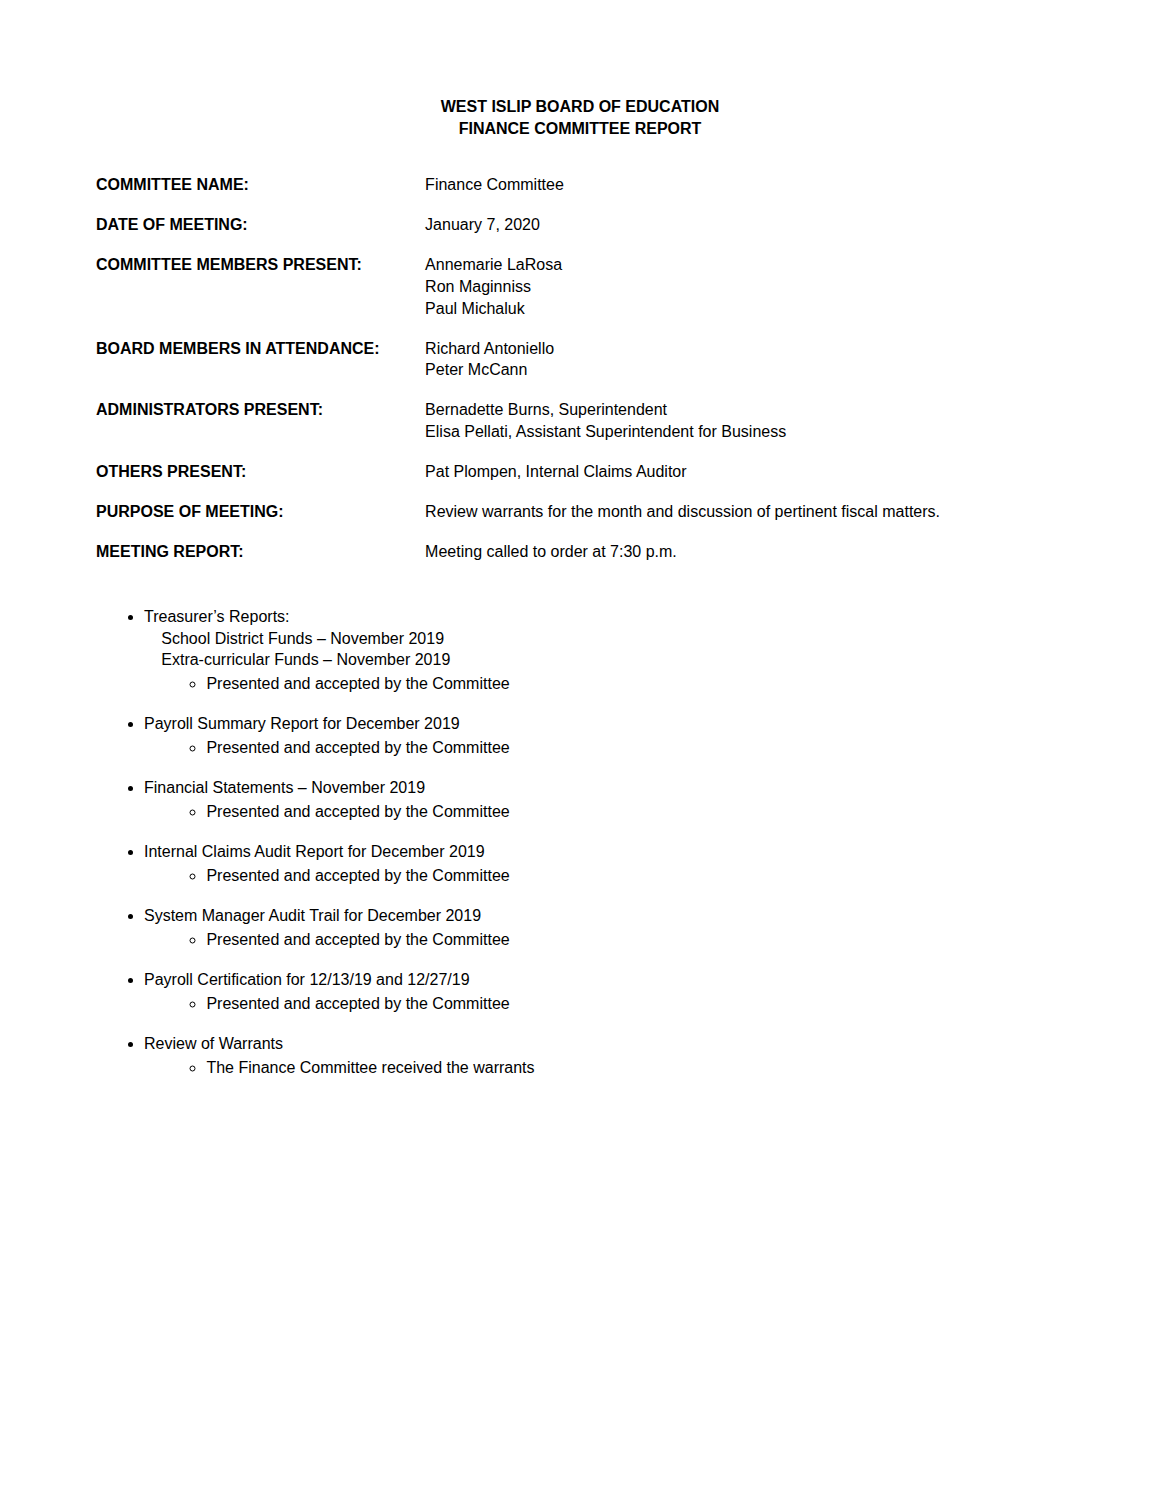WEST ISLIP BOARD OF EDUCATION FINANCE COMMITTEE REPORT
| COMMITTEE NAME: | Finance Committee |
| DATE OF MEETING: | January 7, 2020 |
| COMMITTEE MEMBERS PRESENT: | Annemarie LaRosa Ron Maginniss Paul Michaluk |
| BOARD MEMBERS IN ATTENDANCE: | Richard Antoniello Peter McCann |
| ADMINISTRATORS PRESENT: | Bernadette Burns, Superintendent Elisa Pellati, Assistant Superintendent for Business |
| OTHERS PRESENT: | Pat Plompen, Internal Claims Auditor |
| PURPOSE OF MEETING: | Review warrants for the month and discussion of pertinent fiscal matters. |
| MEETING REPORT: | Meeting called to order at 7:30 p.m. |
Treasurer’s Reports: School District Funds – November 2019 Extra-curricular Funds – November 2019
Presented and accepted by the Committee
Payroll Summary Report for December 2019
Presented and accepted by the Committee
Financial Statements – November 2019
Presented and accepted by the Committee
Internal Claims Audit Report for December 2019
Presented and accepted by the Committee
System Manager Audit Trail for December 2019
Presented and accepted by the Committee
Payroll Certification for 12/13/19 and 12/27/19
Presented and accepted by the Committee
Review of Warrants
The Finance Committee received the warrants